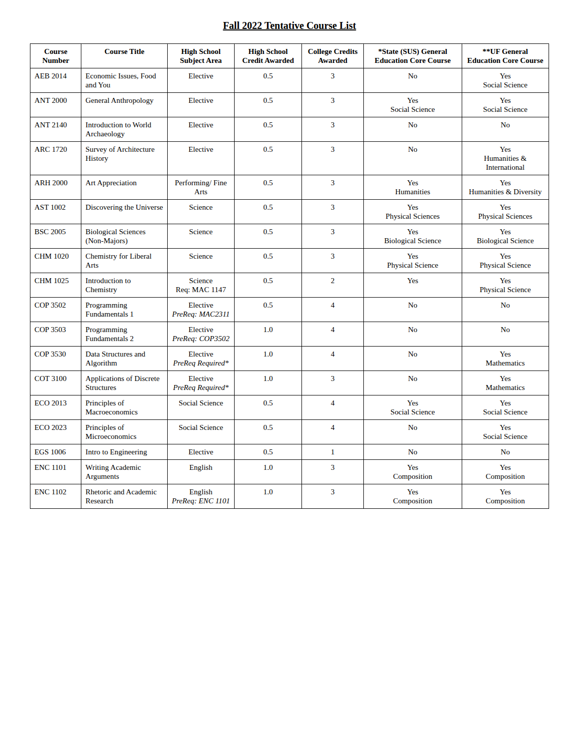Fall 2022 Tentative Course List
| Course Number | Course Title | High School Subject Area | High School Credit Awarded | College Credits Awarded | *State (SUS) General Education Core Course | **UF General Education Core Course |
| --- | --- | --- | --- | --- | --- | --- |
| AEB 2014 | Economic Issues, Food and You | Elective | 0.5 | 3 | No | Yes Social Science |
| ANT 2000 | General Anthropology | Elective | 0.5 | 3 | Yes Social Science | Yes Social Science |
| ANT 2140 | Introduction to World Archaeology | Elective | 0.5 | 3 | No | No |
| ARC 1720 | Survey of Architecture History | Elective | 0.5 | 3 | No | Yes Humanities & International |
| ARH 2000 | Art Appreciation | Performing/ Fine Arts | 0.5 | 3 | Yes Humanities | Yes Humanities & Diversity |
| AST 1002 | Discovering the Universe | Science | 0.5 | 3 | Yes Physical Sciences | Yes Physical Sciences |
| BSC 2005 | Biological Sciences (Non-Majors) | Science | 0.5 | 3 | Yes Biological Science | Yes Biological Science |
| CHM 1020 | Chemistry for Liberal Arts | Science | 0.5 | 3 | Yes Physical Science | Yes Physical Science |
| CHM 1025 | Introduction to Chemistry | Science Req: MAC 1147 | 0.5 | 2 | Yes | Yes Physical Science |
| COP 3502 | Programming Fundamentals 1 | Elective PreReq: MAC2311 | 0.5 | 4 | No | No |
| COP 3503 | Programming Fundamentals 2 | Elective PreReq: COP3502 | 1.0 | 4 | No | No |
| COP 3530 | Data Structures and Algorithm | Elective PreReq Required* | 1.0 | 4 | No | Yes Mathematics |
| COT 3100 | Applications of Discrete Structures | Elective PreReq Required* | 1.0 | 3 | No | Yes Mathematics |
| ECO 2013 | Principles of Macroeconomics | Social Science | 0.5 | 4 | Yes Social Science | Yes Social Science |
| ECO 2023 | Principles of Microeconomics | Social Science | 0.5 | 4 | No | Yes Social Science |
| EGS 1006 | Intro to Engineering | Elective | 0.5 | 1 | No | No |
| ENC 1101 | Writing Academic Arguments | English | 1.0 | 3 | Yes Composition | Yes Composition |
| ENC 1102 | Rhetoric and Academic Research | English PreReq: ENC 1101 | 1.0 | 3 | Yes Composition | Yes Composition |